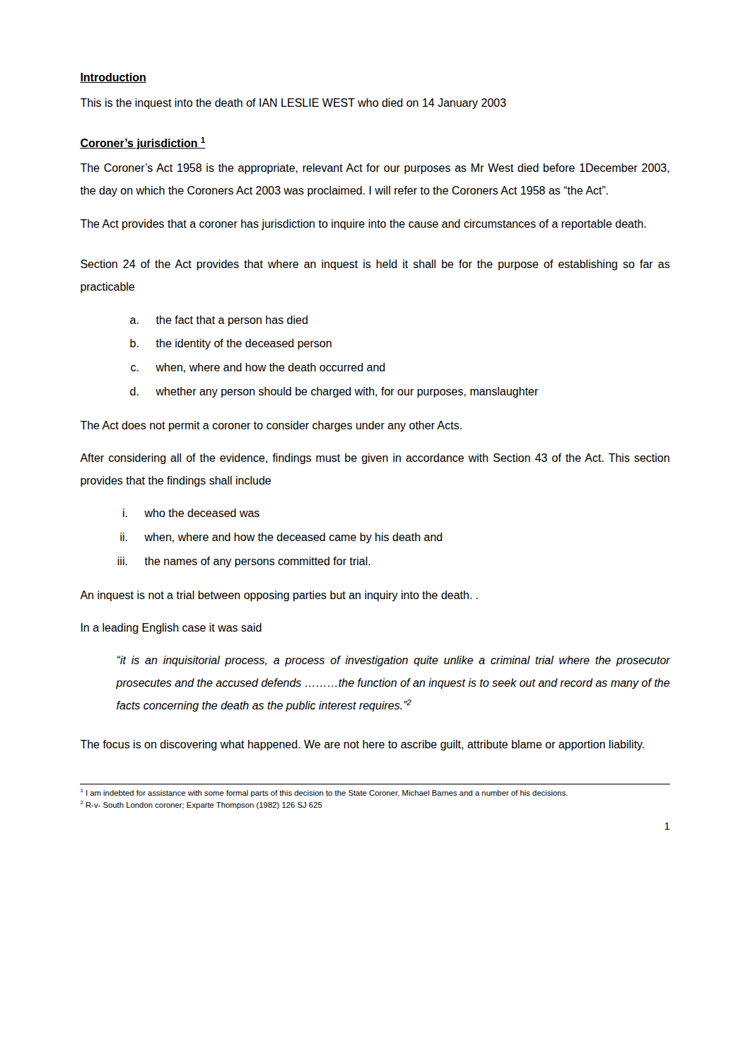Introduction
This is the inquest into the death of IAN LESLIE WEST who died on 14 January 2003
Coroner’s jurisdiction 1
The Coroner’s Act 1958 is the appropriate, relevant Act for our purposes as Mr West died before 1December 2003, the day on which the Coroners Act 2003 was proclaimed. I will refer to the Coroners Act 1958 as “the Act”.
The Act provides that a coroner has jurisdiction to inquire into the cause and circumstances of a reportable death.
Section 24 of the Act provides that where an inquest is held it shall be for the purpose of establishing so far as practicable
the fact that a person has died
the identity of the deceased person
when, where and how the death occurred and
whether any person should be charged with, for our purposes, manslaughter
The Act does not permit a coroner to consider charges under any other Acts.
After considering all of the evidence, findings must be given in accordance with Section 43 of the Act. This section provides that the findings shall include
who the deceased was
when, where and how the deceased came by his death and
the names of any persons committed for trial.
An inquest is not a trial between opposing parties but an inquiry into the death. .
In a leading English case it was said
“it is an inquisitorial process, a process of investigation quite unlike a criminal trial where the prosecutor prosecutes and the accused defends ………the function of an inquest is to seek out and record as many of the facts concerning the death as the public interest requires.”2
The focus is on discovering what happened. We are not here to ascribe guilt, attribute blame or apportion liability.
1 I am indebted for assistance with some formal parts of this decision to the State Coroner, Michael Barnes and a number of his decisions.
2 R-v- South London coroner; Exparte Thompson (1982) 126 SJ 625
1